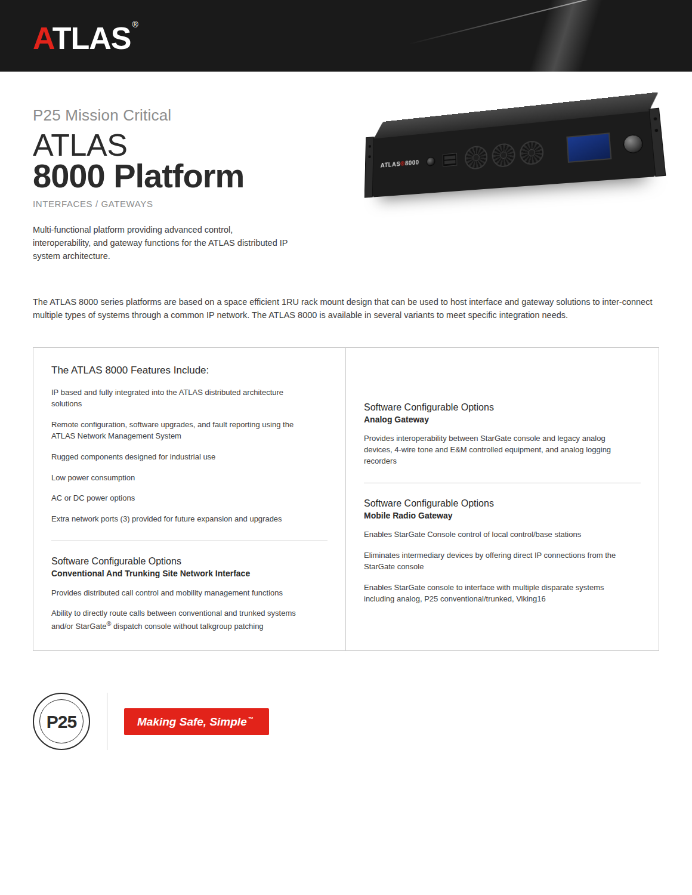ATLAS®
P25 Mission Critical
ATLAS8000 Platform
INTERFACES / GATEWAYS
Multi-functional platform providing advanced control, interoperability, and gateway functions for the ATLAS distributed IP system architecture.
ATLAS®8000
The ATLAS 8000 series platforms are based on a space efficient 1RU rack mount design that can be used to host interface and gateway solutions to inter-connect multiple types of systems through a common IP network. The ATLAS 8000 is available in several variants to meet specific integration needs.
The ATLAS 8000 Features Include:
IP based and fully integrated into the ATLAS distributed architecture solutions
Remote configuration, software upgrades, and fault reporting using the ATLAS Network Management System
Rugged components designed for industrial use
Low power consumption
AC or DC power options
Extra network ports (3) provided for future expansion and upgrades
Software Configurable Options Conventional And Trunking Site Network Interface
Provides distributed call control and mobility management functions
Ability to directly route calls between conventional and trunked systems and/or StarGate® dispatch console without talkgroup patching
Software Configurable Options Analog Gateway
Provides interoperability between StarGate console and legacy analog devices, 4-wire tone and E&M controlled equipment, and analog logging recorders
Software Configurable Options Mobile Radio Gateway
Enables StarGate Console control of local control/base stations
Eliminates intermediary devices by offering direct IP connections from the StarGate console
Enables StarGate console to interface with multiple disparate systems including analog, P25 conventional/trunked, Viking16
P25
Making Safe, Simple™